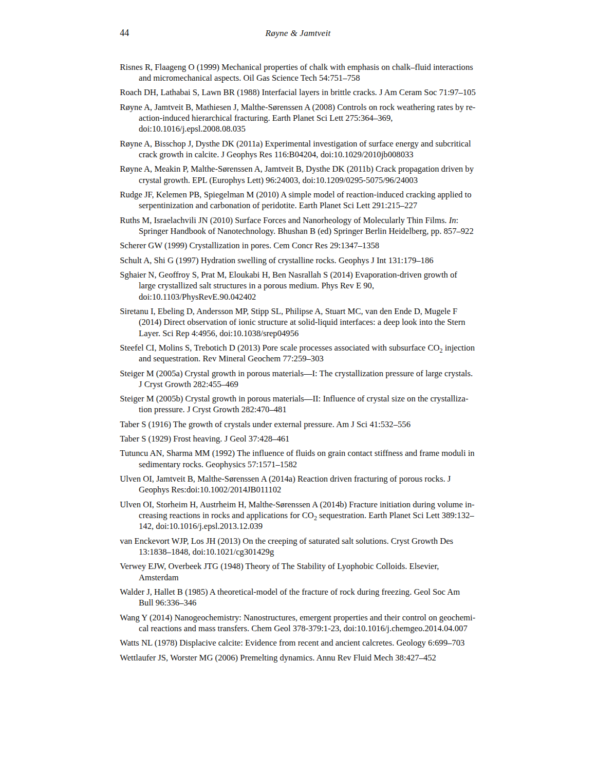44
Røyne & Jamtveit
Risnes R, Flaageng O (1999) Mechanical properties of chalk with emphasis on chalk–fluid interactions and micromechanical aspects. Oil Gas Science Tech 54:751–758
Roach DH, Lathabai S, Lawn BR (1988) Interfacial layers in brittle cracks. J Am Ceram Soc 71:97–105
Røyne A, Jamtveit B, Mathiesen J, Malthe-Sørenssen A (2008) Controls on rock weathering rates by reaction-induced hierarchical fracturing. Earth Planet Sci Lett 275:364–369, doi:10.1016/j.epsl.2008.08.035
Røyne A, Bisschop J, Dysthe DK (2011a) Experimental investigation of surface energy and subcritical crack growth in calcite. J Geophys Res 116:B04204, doi:10.1029/2010jb008033
Røyne A, Meakin P, Malthe-Sørenssen A, Jamtveit B, Dysthe DK (2011b) Crack propagation driven by crystal growth. EPL (Europhys Lett) 96:24003, doi:10.1209/0295-5075/96/24003
Rudge JF, Kelemen PB, Spiegelman M (2010) A simple model of reaction-induced cracking applied to serpentinization and carbonation of peridotite. Earth Planet Sci Lett 291:215–227
Ruths M, Israelachvili JN (2010) Surface Forces and Nanorheology of Molecularly Thin Films. In: Springer Handbook of Nanotechnology. Bhushan B (ed) Springer Berlin Heidelberg, pp. 857–922
Scherer GW (1999) Crystallization in pores. Cem Concr Res 29:1347–1358
Schult A, Shi G (1997) Hydration swelling of crystalline rocks. Geophys J Int 131:179–186
Sghaier N, Geoffroy S, Prat M, Eloukabi H, Ben Nasrallah S (2014) Evaporation-driven growth of large crystallized salt structures in a porous medium. Phys Rev E 90, doi:10.1103/PhysRevE.90.042402
Siretanu I, Ebeling D, Andersson MP, Stipp SL, Philipse A, Stuart MC, van den Ende D, Mugele F (2014) Direct observation of ionic structure at solid-liquid interfaces: a deep look into the Stern Layer. Sci Rep 4:4956, doi:10.1038/srep04956
Steefel CI, Molins S, Trebotich D (2013) Pore scale processes associated with subsurface CO2 injection and sequestration. Rev Mineral Geochem 77:259–303
Steiger M (2005a) Crystal growth in porous materials—I: The crystallization pressure of large crystals. J Cryst Growth 282:455–469
Steiger M (2005b) Crystal growth in porous materials—II: Influence of crystal size on the crystallization pressure. J Cryst Growth 282:470–481
Taber S (1916) The growth of crystals under external pressure. Am J Sci 41:532–556
Taber S (1929) Frost heaving. J Geol 37:428–461
Tutuncu AN, Sharma MM (1992) The influence of fluids on grain contact stiffness and frame moduli in sedimentary rocks. Geophysics 57:1571–1582
Ulven OI, Jamtveit B, Malthe-Sørenssen A (2014a) Reaction driven fracturing of porous rocks. J Geophys Res:doi:10.1002/2014JB011102
Ulven OI, Storheim H, Austrheim H, Malthe-Sørenssen A (2014b) Fracture initiation during volume increasing reactions in rocks and applications for CO2 sequestration. Earth Planet Sci Lett 389:132–142, doi:10.1016/j.epsl.2013.12.039
van Enckevort WJP, Los JH (2013) On the creeping of saturated salt solutions. Cryst Growth Des 13:1838–1848, doi:10.1021/cg301429g
Verwey EJW, Overbeek JTG (1948) Theory of The Stability of Lyophobic Colloids. Elsevier, Amsterdam
Walder J, Hallet B (1985) A theoretical-model of the fracture of rock during freezing. Geol Soc Am Bull 96:336–346
Wang Y (2014) Nanogeochemistry: Nanostructures, emergent properties and their control on geochemical reactions and mass transfers. Chem Geol 378-379:1-23, doi:10.1016/j.chemgeo.2014.04.007
Watts NL (1978) Displacive calcite: Evidence from recent and ancient calcretes. Geology 6:699–703
Wettlaufer JS, Worster MG (2006) Premelting dynamics. Annu Rev Fluid Mech 38:427–452